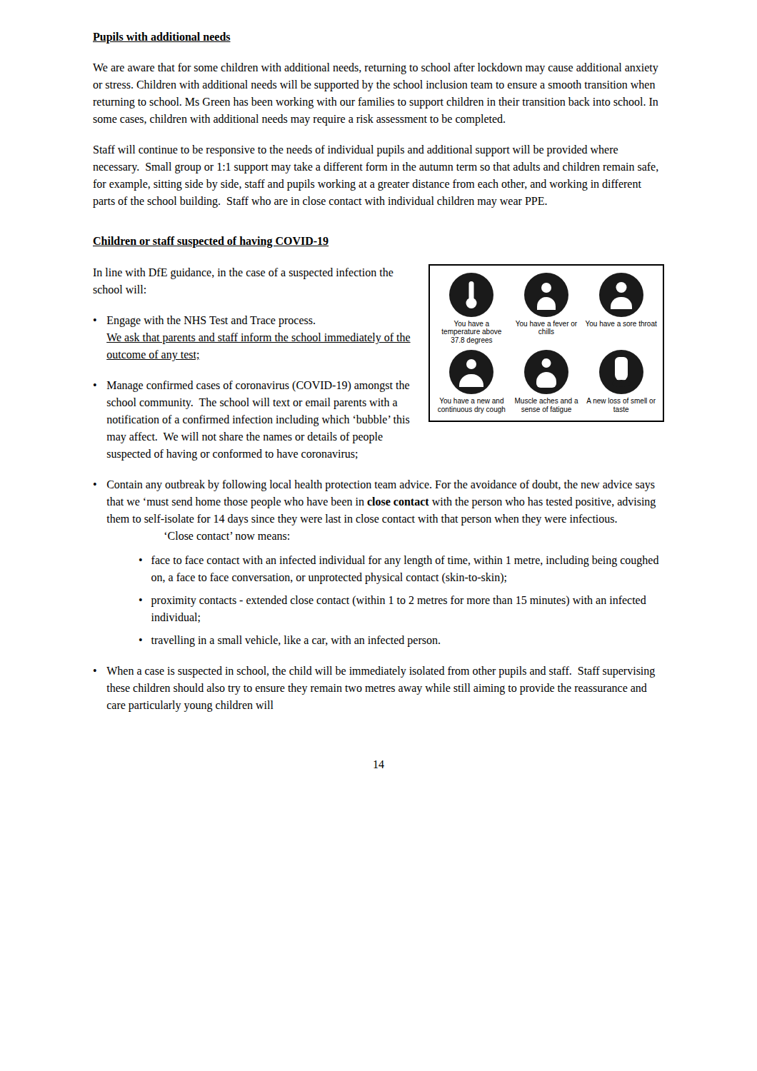Pupils with additional needs
We are aware that for some children with additional needs, returning to school after lockdown may cause additional anxiety or stress. Children with additional needs will be supported by the school inclusion team to ensure a smooth transition when returning to school. Ms Green has been working with our families to support children in their transition back into school. In some cases, children with additional needs may require a risk assessment to be completed.
Staff will continue to be responsive to the needs of individual pupils and additional support will be provided where necessary. Small group or 1:1 support may take a different form in the autumn term so that adults and children remain safe, for example, sitting side by side, staff and pupils working at a greater distance from each other, and working in different parts of the school building. Staff who are in close contact with individual children may wear PPE.
Children or staff suspected of having COVID-19
| You have a temperature above 37.8 degrees | You have a fever or chills | You have a sore throat |
| You have a new and continuous dry cough | Muscle aches and a sense of fatigue | A new loss of smell or taste |
In line with DfE guidance, in the case of a suspected infection the school will:
Engage with the NHS Test and Trace process.
We ask that parents and staff inform the school immediately of the outcome of any test;
Manage confirmed cases of coronavirus (COVID-19) amongst the school community. The school will text or email parents with a notification of a confirmed infection including which ‘bubble’ this may affect. We will not share the names or details of people suspected of having or conformed to have coronavirus;
Contain any outbreak by following local health protection team advice. For the avoidance of doubt, the new advice says that we ‘must send home those people who have been in close contact with the person who has tested positive, advising them to self-isolate for 14 days since they were last in close contact with that person when they were infectious.
‘Close contact’ now means:
face to face contact with an infected individual for any length of time, within 1 metre, including being coughed on, a face to face conversation, or unprotected physical contact (skin-to-skin);
proximity contacts - extended close contact (within 1 to 2 metres for more than 15 minutes) with an infected individual;
travelling in a small vehicle, like a car, with an infected person.
When a case is suspected in school, the child will be immediately isolated from other pupils and staff. Staff supervising these children should also try to ensure they remain two metres away while still aiming to provide the reassurance and care particularly young children will
14